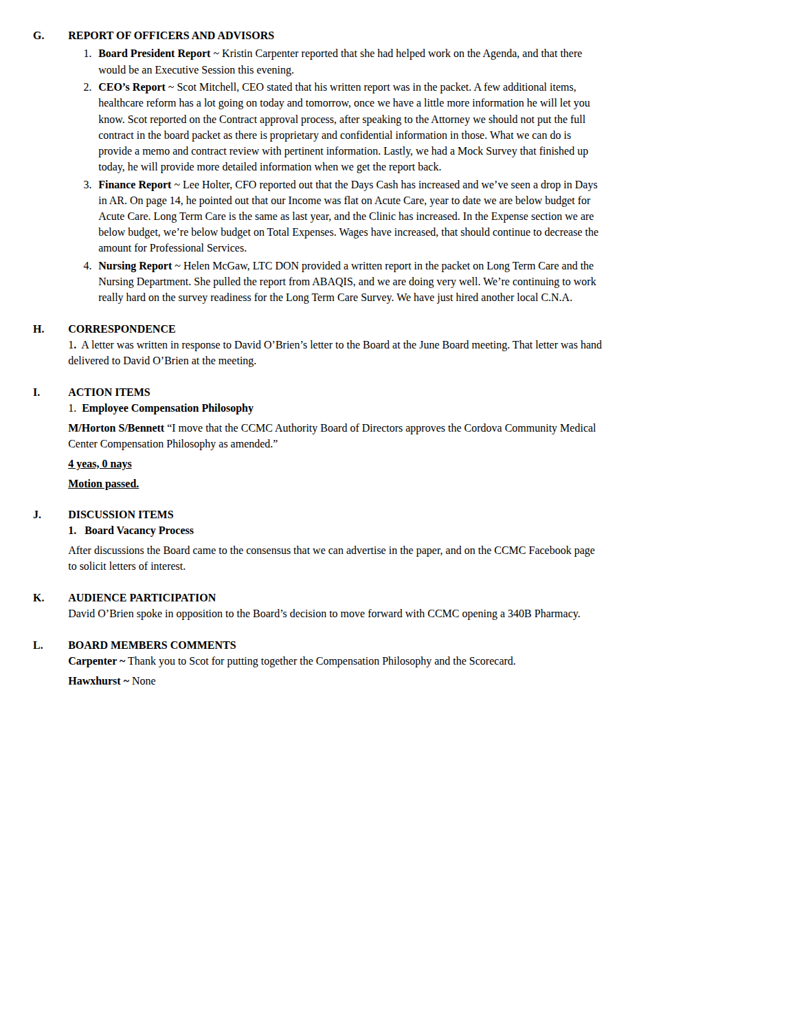G. Report of Officers and Advisors
Board President Report ~ Kristin Carpenter reported that she had helped work on the Agenda, and that there would be an Executive Session this evening.
CEO’s Report ~ Scot Mitchell, CEO stated that his written report was in the packet. A few additional items, healthcare reform has a lot going on today and tomorrow, once we have a little more information he will let you know. Scot reported on the Contract approval process, after speaking to the Attorney we should not put the full contract in the board packet as there is proprietary and confidential information in those. What we can do is provide a memo and contract review with pertinent information. Lastly, we had a Mock Survey that finished up today, he will provide more detailed information when we get the report back.
Finance Report ~ Lee Holter, CFO reported out that the Days Cash has increased and we’ve seen a drop in Days in AR. On page 14, he pointed out that our Income was flat on Acute Care, year to date we are below budget for Acute Care. Long Term Care is the same as last year, and the Clinic has increased. In the Expense section we are below budget, we’re below budget on Total Expenses. Wages have increased, that should continue to decrease the amount for Professional Services.
Nursing Report ~ Helen McGaw, LTC DON provided a written report in the packet on Long Term Care and the Nursing Department. She pulled the report from ABAQIS, and we are doing very well. We’re continuing to work really hard on the survey readiness for the Long Term Care Survey. We have just hired another local C.N.A.
H. Correspondence
1. A letter was written in response to David O’Brien’s letter to the Board at the June Board meeting. That letter was hand delivered to David O’Brien at the meeting.
I. Action Items
1. Employee Compensation Philosophy
M/Horton S/Bennett “I move that the CCMC Authority Board of Directors approves the Cordova Community Medical Center Compensation Philosophy as amended.”
4 yeas, 0 nays
Motion passed.
J. Discussion Items
1. Board Vacancy Process
After discussions the Board came to the consensus that we can advertise in the paper, and on the CCMC Facebook page to solicit letters of interest.
K. Audience Participation
David O’Brien spoke in opposition to the Board’s decision to move forward with CCMC opening a 340B Pharmacy.
L. Board Members Comments
Carpenter ~ Thank you to Scot for putting together the Compensation Philosophy and the Scorecard.
Hawxhurst ~ None